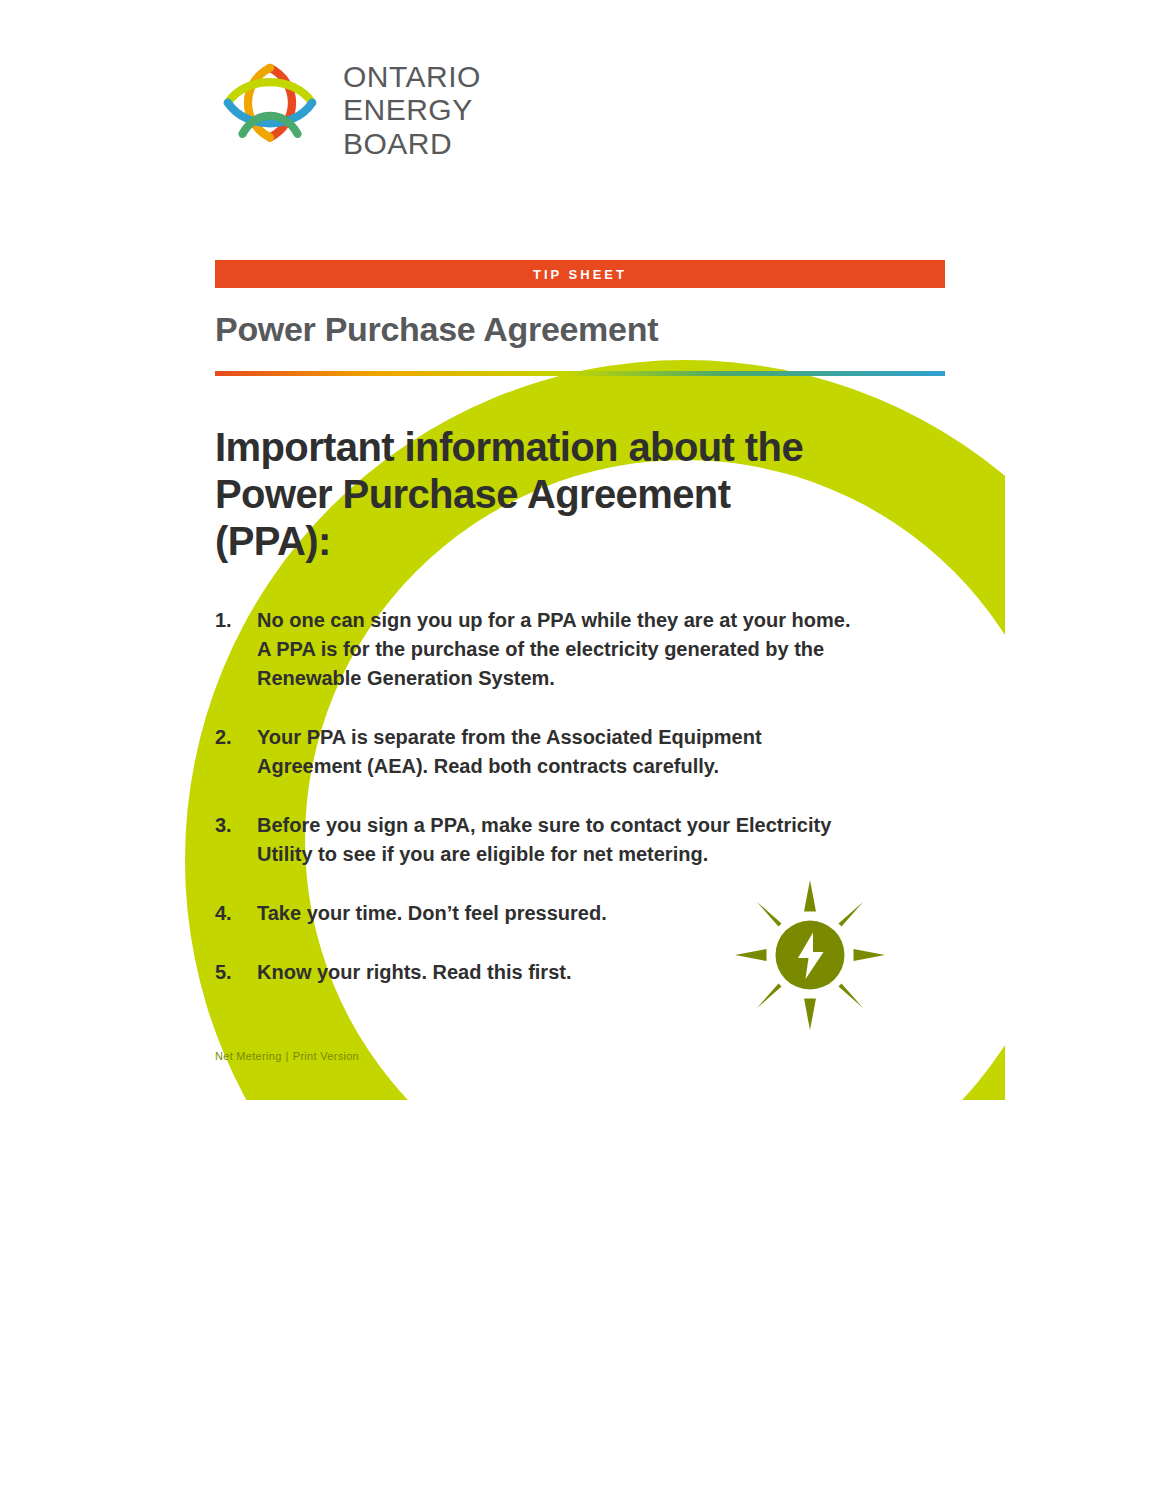ONTARIO
ENERGY
BOARD
TIP SHEET
Power Purchase Agreement
Important information about the Power Purchase Agreement (PPA):
1. No one can sign you up for a PPA while they are at your home. A PPA is for the purchase of the electricity generated by the Renewable Generation System.
2. Your PPA is separate from the Associated Equipment Agreement (AEA). Read both contracts carefully.
3. Before you sign a PPA, make sure to contact your Electricity Utility to see if you are eligible for net metering.
4. Take your time. Don’t feel pressured.
5. Know your rights. Read this first.
Net Metering|Print Version